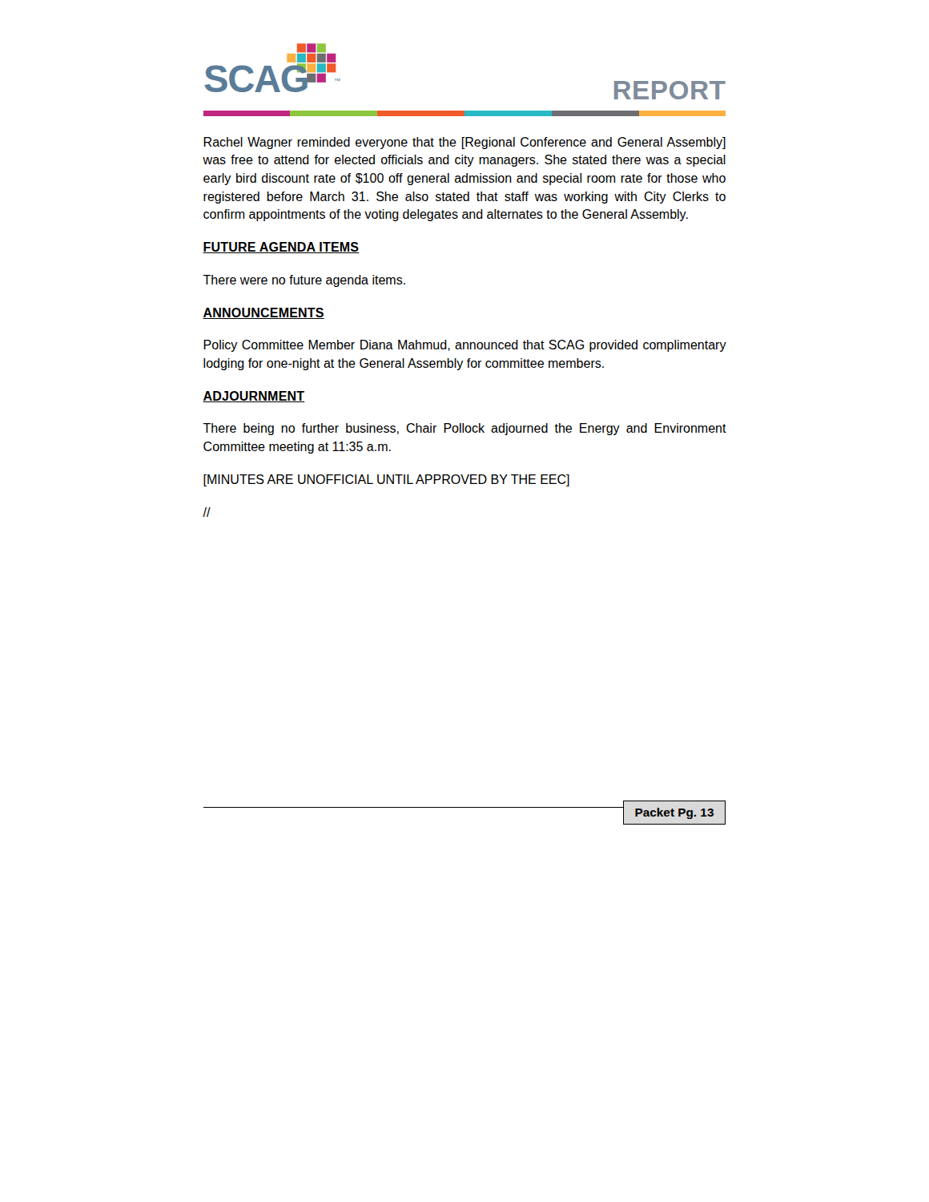SCAG ™
REPORT
Rachel Wagner reminded everyone that the [Regional Conference and General Assembly] was free to attend for elected officials and city managers. She stated there was a special early bird discount rate of $100 off general admission and special room rate for those who registered before March 31. She also stated that staff was working with City Clerks to confirm appointments of the voting delegates and alternates to the General Assembly.
FUTURE AGENDA ITEMS
There were no future agenda items.
ANNOUNCEMENTS
Policy Committee Member Diana Mahmud, announced that SCAG provided complimentary lodging for one-night at the General Assembly for committee members.
ADJOURNMENT
There being no further business, Chair Pollock adjourned the Energy and Environment Committee meeting at 11:35 a.m.
[MINUTES ARE UNOFFICIAL UNTIL APPROVED BY THE EEC]
//
Packet Pg. 13